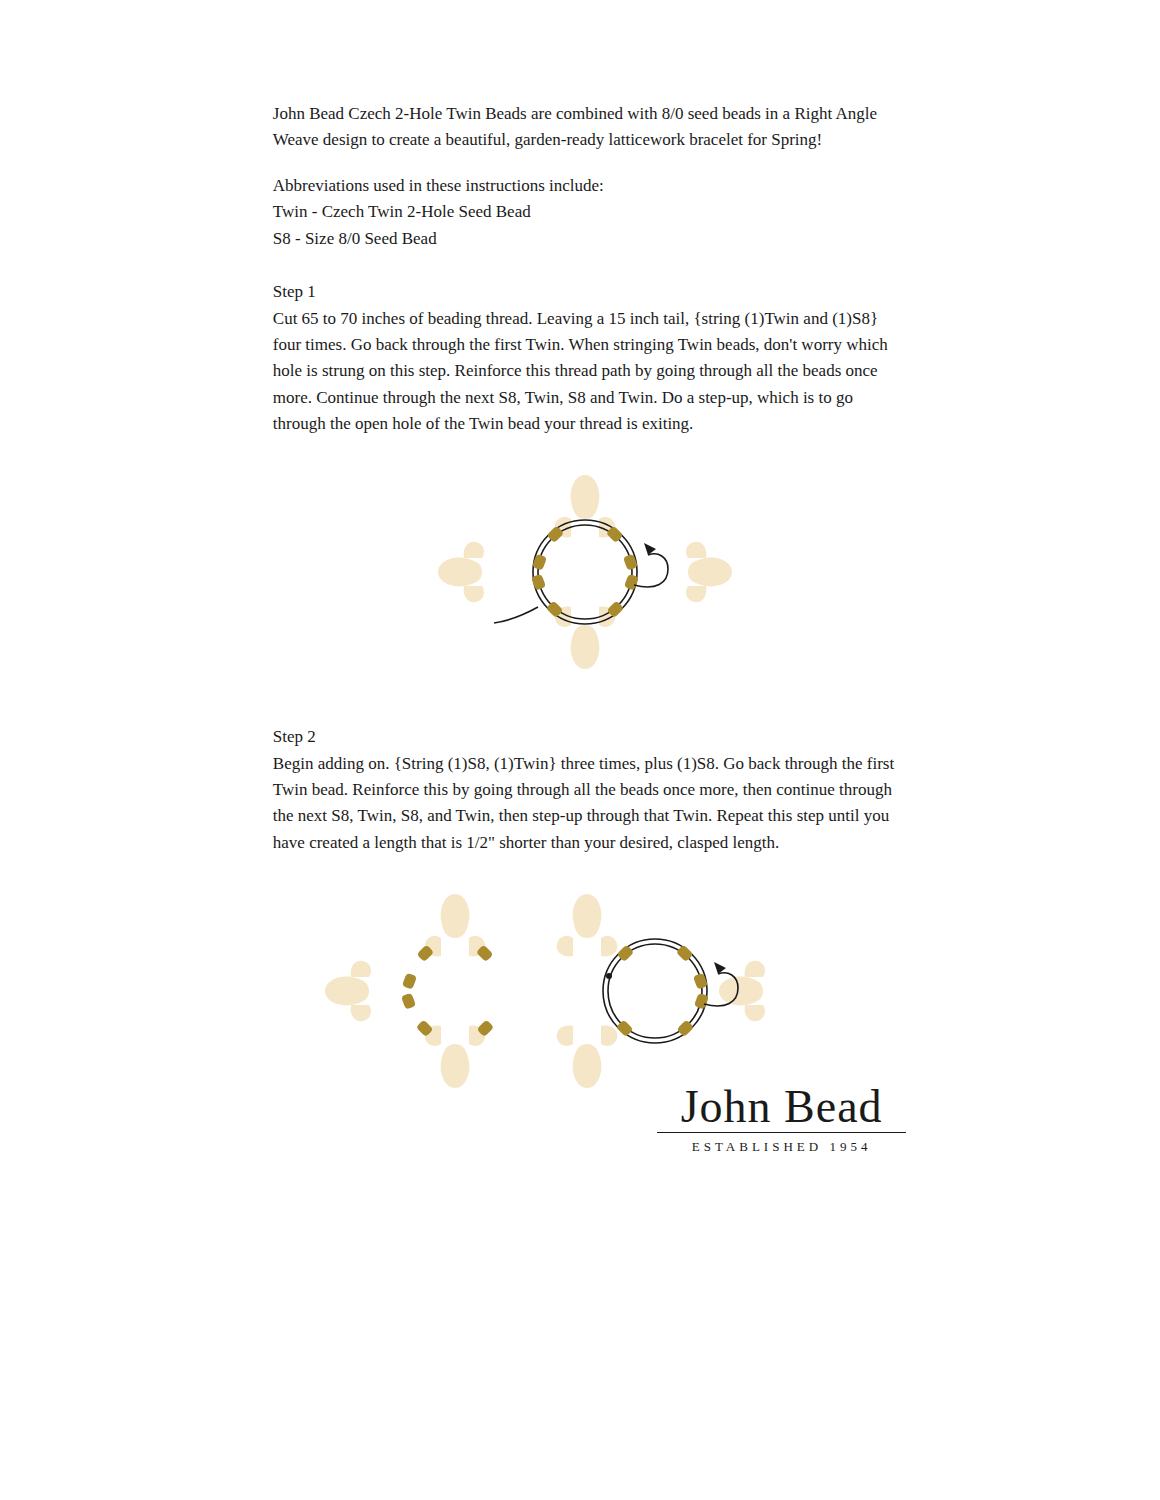John Bead Czech 2-Hole Twin Beads are combined with 8/0 seed beads in a Right Angle Weave design to create a beautiful, garden-ready latticework bracelet for Spring!
Abbreviations used in these instructions include: Twin - Czech Twin 2-Hole Seed Bead S8 - Size 8/0 Seed Bead
Step 1
Cut 65 to 70 inches of beading thread. Leaving a 15 inch tail, {string (1)Twin and (1)S8} four times. Go back through the first Twin. When stringing Twin beads, don't worry which hole is strung on this step. Reinforce this thread path by going through all the beads once more. Continue through the next S8, Twin, S8 and Twin. Do a step-up, which is to go through the open hole of the Twin bead your thread is exiting.
Step 1 diagram
Step 2
Begin adding on. {String (1)S8, (1)Twin} three times, plus (1)S8. Go back through the first Twin bead. Reinforce this by going through all the beads once more, then continue through the next S8, Twin, S8, and Twin, then step-up through that Twin. Repeat this step until you have created a length that is 1/2" shorter than your desired, clasped length.
Step 2 diagram
John Bead
ESTABLISHED 1954